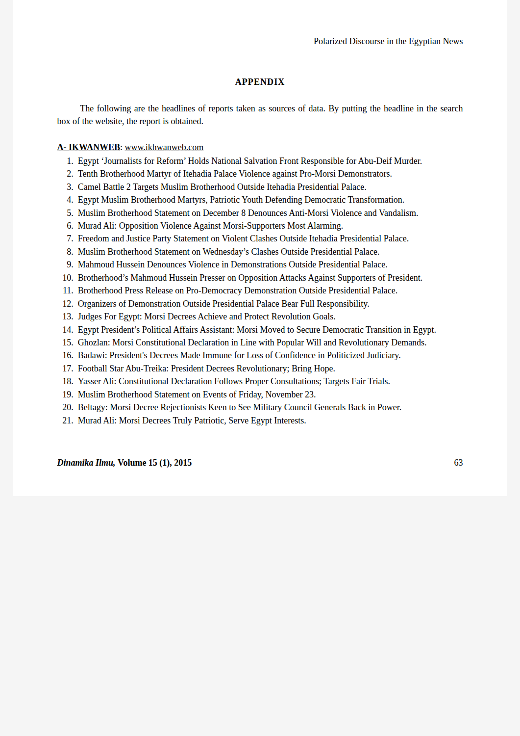Polarized Discourse in the Egyptian News
APPENDIX
The following are the headlines of reports taken as sources of data. By putting the headline in the search box of the website, the report is obtained.
A- IKWANWEB: www.ikhwanweb.com
Egypt ‘Journalists for Reform’ Holds National Salvation Front Responsible for Abu-Deif Murder.
Tenth Brotherhood Martyr of Itehadia Palace Violence against Pro-Morsi Demonstrators.
Camel Battle 2 Targets Muslim Brotherhood Outside Itehadia Presidential Palace.
Egypt Muslim Brotherhood Martyrs, Patriotic Youth Defending Democratic Transformation.
Muslim Brotherhood Statement on December 8 Denounces Anti-Morsi Violence and Vandalism.
Murad Ali: Opposition Violence Against Morsi-Supporters Most Alarming.
Freedom and Justice Party Statement on Violent Clashes Outside Itehadia Presidential Palace.
Muslim Brotherhood Statement on Wednesday’s Clashes Outside Presidential Palace.
Mahmoud Hussein Denounces Violence in Demonstrations Outside Presidential Palace.
Brotherhood’s Mahmoud Hussein Presser on Opposition Attacks Against Supporters of President.
Brotherhood Press Release on Pro-Democracy Demonstration Outside Presidential Palace.
Organizers of Demonstration Outside Presidential Palace Bear Full Responsibility.
Judges For Egypt: Morsi Decrees Achieve and Protect Revolution Goals.
Egypt President’s Political Affairs Assistant: Morsi Moved to Secure Democratic Transition in Egypt.
Ghozlan: Morsi Constitutional Declaration in Line with Popular Will and Revolutionary Demands.
Badawi: President's Decrees Made Immune for Loss of Confidence in Politicized Judiciary.
Football Star Abu-Treika: President Decrees Revolutionary; Bring Hope.
Yasser Ali: Constitutional Declaration Follows Proper Consultations; Targets Fair Trials.
Muslim Brotherhood Statement on Events of Friday, November 23.
Beltagy: Morsi Decree Rejectionists Keen to See Military Council Generals Back in Power.
Murad Ali: Morsi Decrees Truly Patriotic, Serve Egypt Interests.
Dinamika Ilmu, Volume 15 (1), 2015 63